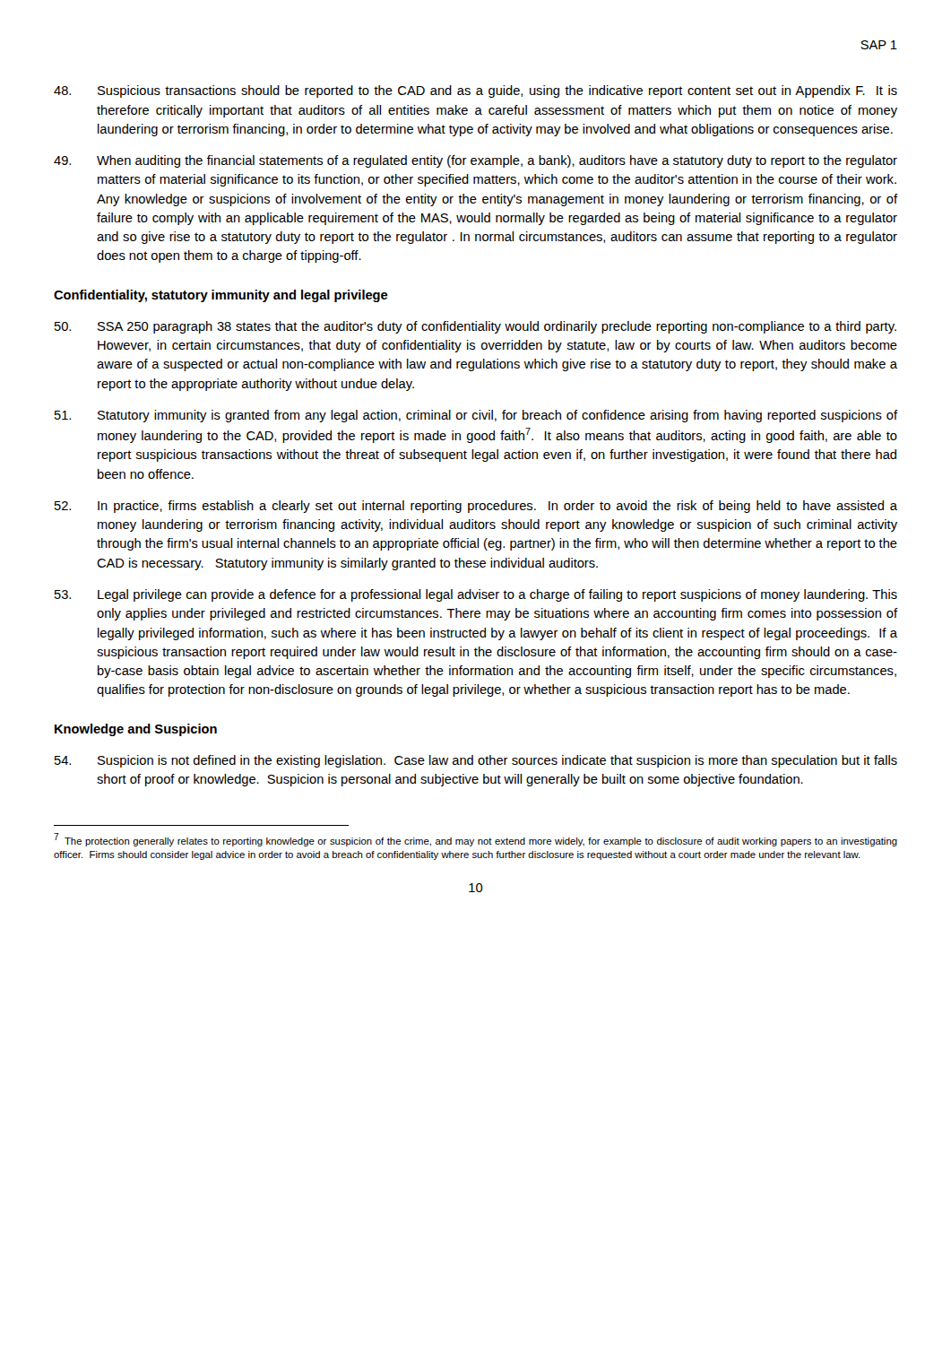SAP 1
48.
Suspicious transactions should be reported to the CAD and as a guide, using the indicative report content set out in Appendix F. It is therefore critically important that auditors of all entities make a careful assessment of matters which put them on notice of money laundering or terrorism financing, in order to determine what type of activity may be involved and what obligations or consequences arise.
49.
When auditing the financial statements of a regulated entity (for example, a bank), auditors have a statutory duty to report to the regulator matters of material significance to its function, or other specified matters, which come to the auditor's attention in the course of their work. Any knowledge or suspicions of involvement of the entity or the entity's management in money laundering or terrorism financing, or of failure to comply with an applicable requirement of the MAS, would normally be regarded as being of material significance to a regulator and so give rise to a statutory duty to report to the regulator . In normal circumstances, auditors can assume that reporting to a regulator does not open them to a charge of tipping-off.
Confidentiality, statutory immunity and legal privilege
50.
SSA 250 paragraph 38 states that the auditor's duty of confidentiality would ordinarily preclude reporting non-compliance to a third party. However, in certain circumstances, that duty of confidentiality is overridden by statute, law or by courts of law. When auditors become aware of a suspected or actual non-compliance with law and regulations which give rise to a statutory duty to report, they should make a report to the appropriate authority without undue delay.
51.
Statutory immunity is granted from any legal action, criminal or civil, for breach of confidence arising from having reported suspicions of money laundering to the CAD, provided the report is made in good faith7. It also means that auditors, acting in good faith, are able to report suspicious transactions without the threat of subsequent legal action even if, on further investigation, it were found that there had been no offence.
52.
In practice, firms establish a clearly set out internal reporting procedures. In order to avoid the risk of being held to have assisted a money laundering or terrorism financing activity, individual auditors should report any knowledge or suspicion of such criminal activity through the firm's usual internal channels to an appropriate official (eg. partner) in the firm, who will then determine whether a report to the CAD is necessary. Statutory immunity is similarly granted to these individual auditors.
53.
Legal privilege can provide a defence for a professional legal adviser to a charge of failing to report suspicions of money laundering. This only applies under privileged and restricted circumstances. There may be situations where an accounting firm comes into possession of legally privileged information, such as where it has been instructed by a lawyer on behalf of its client in respect of legal proceedings. If a suspicious transaction report required under law would result in the disclosure of that information, the accounting firm should on a case-by-case basis obtain legal advice to ascertain whether the information and the accounting firm itself, under the specific circumstances, qualifies for protection for non-disclosure on grounds of legal privilege, or whether a suspicious transaction report has to be made.
Knowledge and Suspicion
54.
Suspicion is not defined in the existing legislation. Case law and other sources indicate that suspicion is more than speculation but it falls short of proof or knowledge. Suspicion is personal and subjective but will generally be built on some objective foundation.
7 The protection generally relates to reporting knowledge or suspicion of the crime, and may not extend more widely, for example to disclosure of audit working papers to an investigating officer. Firms should consider legal advice in order to avoid a breach of confidentiality where such further disclosure is requested without a court order made under the relevant law.
10